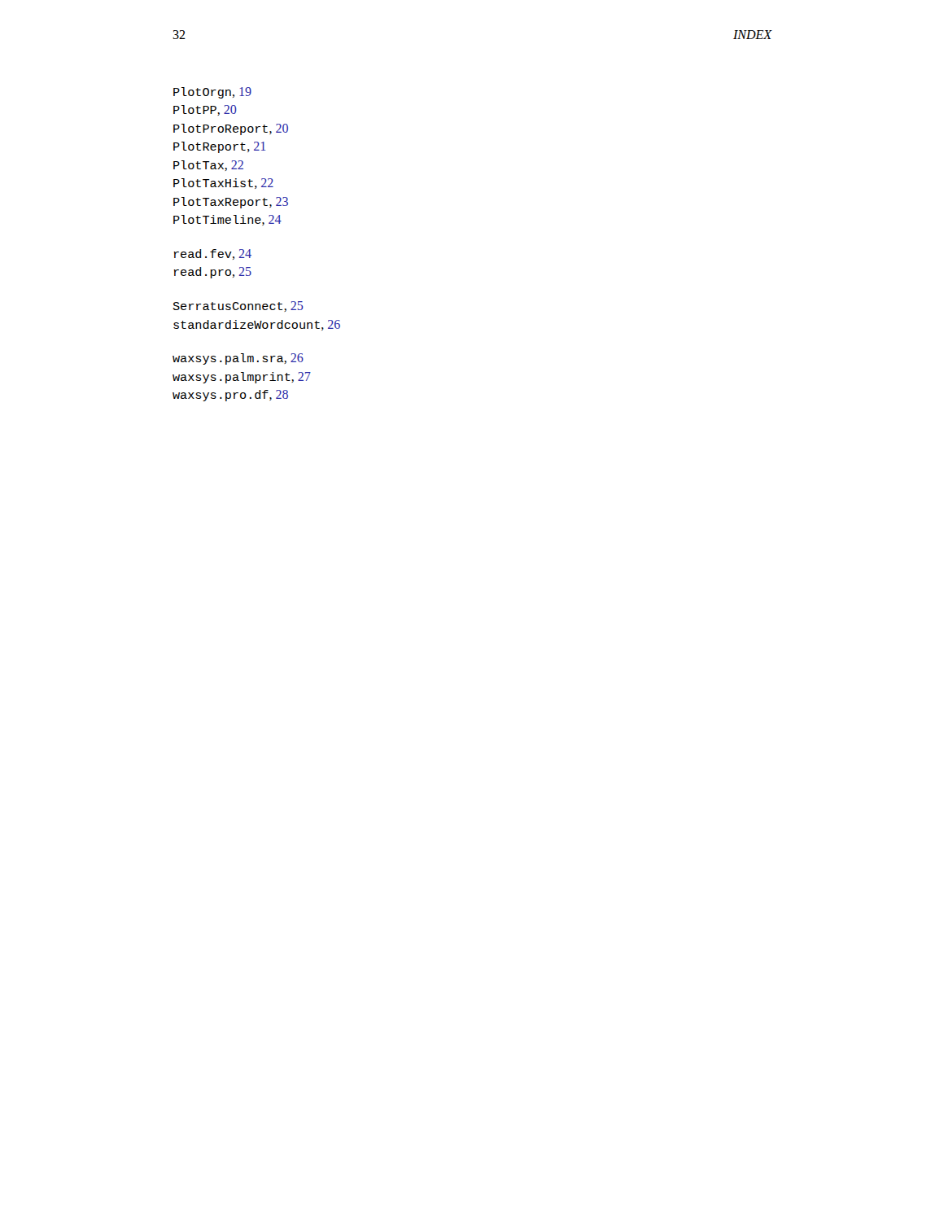32 INDEX
PlotOrgn, 19
PlotPP, 20
PlotProReport, 20
PlotReport, 21
PlotTax, 22
PlotTaxHist, 22
PlotTaxReport, 23
PlotTimeline, 24
read.fev, 24
read.pro, 25
SerratusConnect, 25
standardizeWordcount, 26
waxsys.palm.sra, 26
waxsys.palmprint, 27
waxsys.pro.df, 28